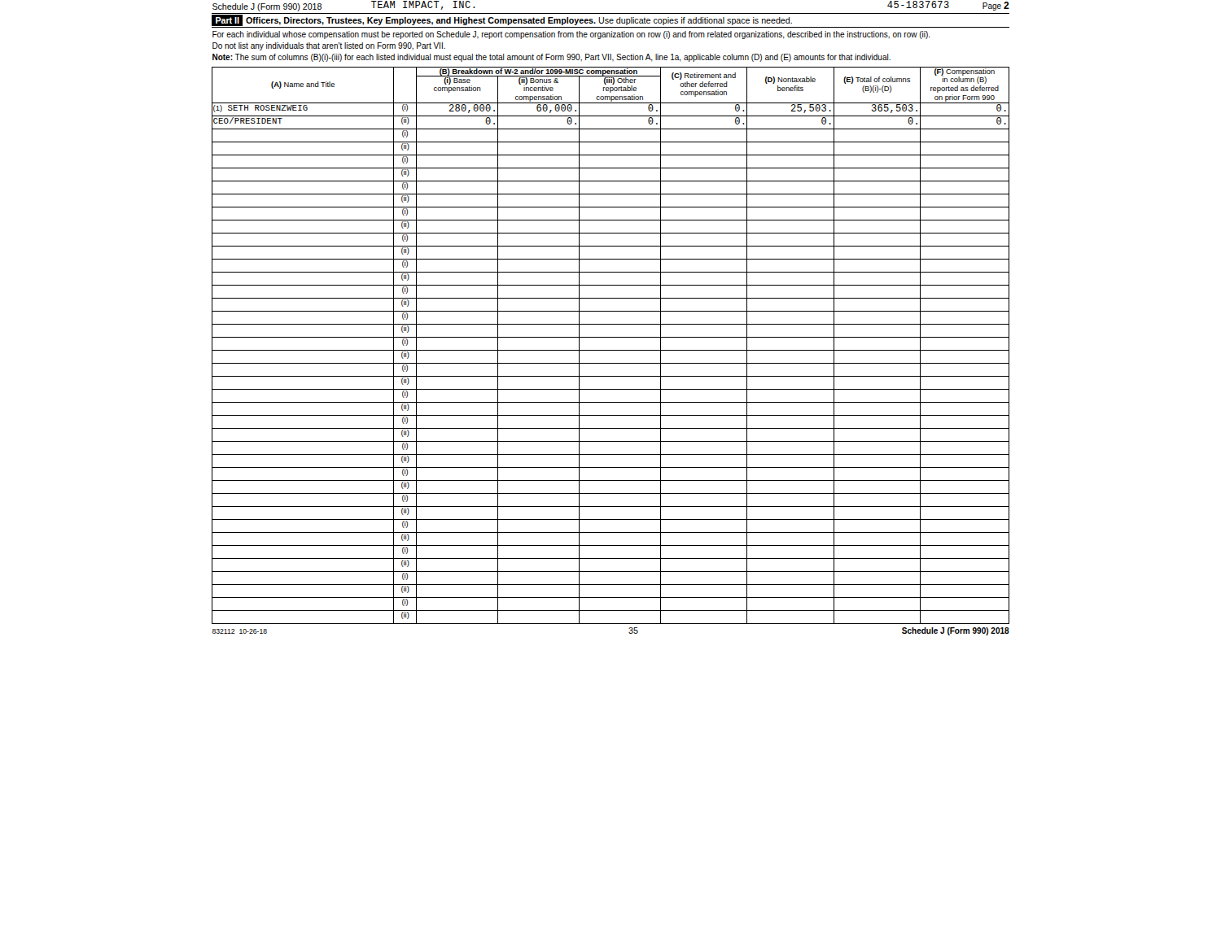Schedule J (Form 990) 2018 TEAM IMPACT, INC. 45-1837673 Page 2
Part II Officers, Directors, Trustees, Key Employees, and Highest Compensated Employees. Use duplicate copies if additional space is needed.
For each individual whose compensation must be reported on Schedule J, report compensation from the organization on row (i) and from related organizations, described in the instructions, on row (ii).
Do not list any individuals that aren't listed on Form 990, Part VII.
Note: The sum of columns (B)(i)-(iii) for each listed individual must equal the total amount of Form 990, Part VII, Section A, line 1a, applicable column (D) and (E) amounts for that individual.
| (A) Name and Title | | (B) Breakdown of W-2 and/or 1099-MISC compensation | (C) Retirement and other deferred compensation | (D) Nontaxable benefits | (E) Total of columns (B)(i)-(D) | (F) Compensation in column (B) reported as deferred on prior Form 990 |
| --- | --- | --- | --- | --- | --- | --- |
| (i) Base compensation | (ii) Bonus & incentive compensation | (iii) Other reportable compensation |
| (1) SETH ROSENZWEIG | (i) | 280,000. | 60,000. | 0. | 0. | 25,503. | 365,503. | 0. |
| CEO/PRESIDENT | (ii) | 0. | 0. | 0. | 0. | 0. | 0. | 0. |
| | (i) | | | | | | | |
| | (ii) | | | | | | | |
| | (i) | | | | | | | |
| | (ii) | | | | | | | |
| | (i) | | | | | | | |
| | (ii) | | | | | | | |
| | (i) | | | | | | | |
| | (ii) | | | | | | | |
| | (i) | | | | | | | |
| | (ii) | | | | | | | |
| | (i) | | | | | | | |
| | (ii) | | | | | | | |
| | (i) | | | | | | | |
| | (ii) | | | | | | | |
| | (i) | | | | | | | |
| | (ii) | | | | | | | |
| | (i) | | | | | | | |
| | (ii) | | | | | | | |
| | (i) | | | | | | | |
| | (ii) | | | | | | | |
| | (i) | | | | | | | |
| | (ii) | | | | | | | |
| | (i) | | | | | | | |
| | (ii) | | | | | | | |
| | (i) | | | | | | | |
| | (ii) | | | | | | | |
| | (i) | | | | | | | |
| | (ii) | | | | | | | |
| | (i) | | | | | | | |
| | (ii) | | | | | | | |
| | (i) | | | | | | | |
| | (ii) | | | | | | | |
| | (i) | | | | | | | |
| | (ii) | | | | | | | |
| | (i) | | | | | | | |
| | (ii) | | | | | | | |
| | (i) | | | | | | | |
| | (ii) | | | | | | | |
832112 10-26-18 35 Schedule J (Form 990) 2018